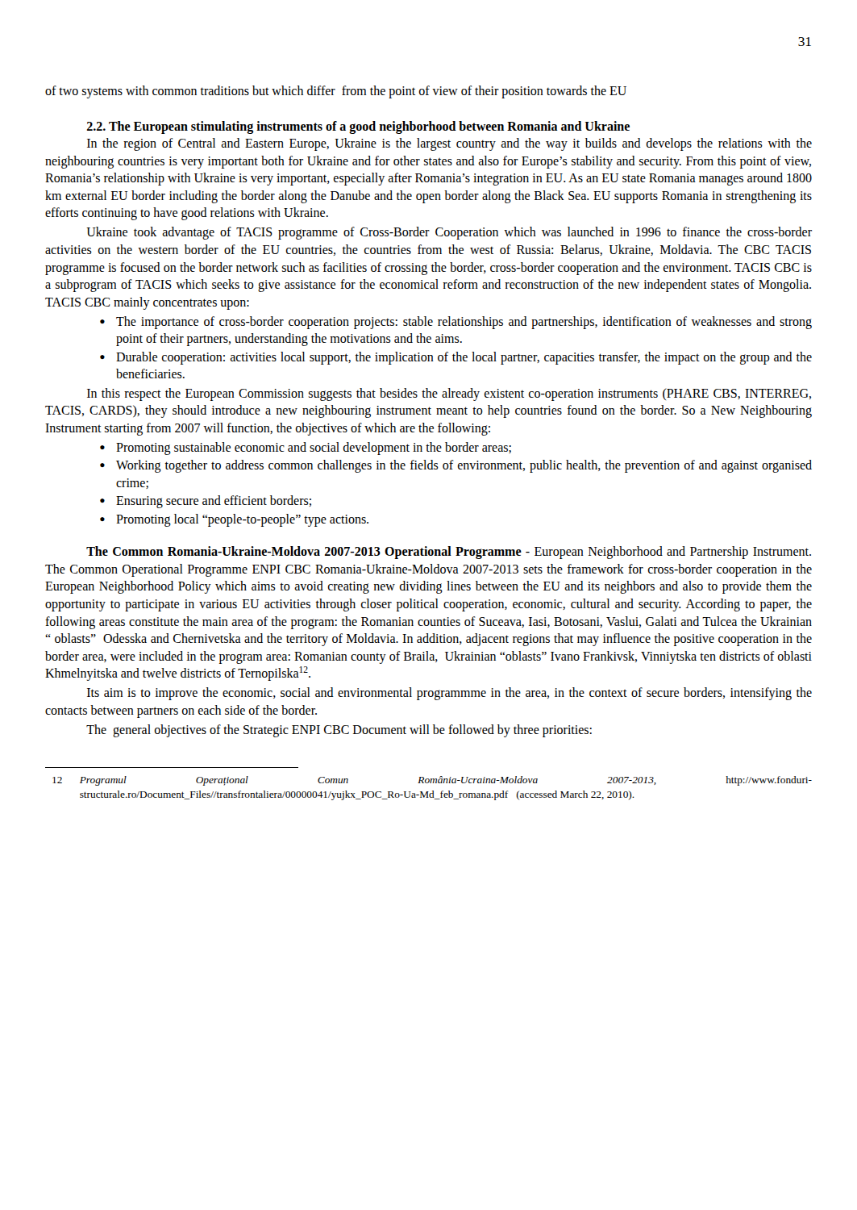31
of two systems with common traditions but which differ from the point of view of their position towards the EU
2.2. The European stimulating instruments of a good neighborhood between Romania and Ukraine
In the region of Central and Eastern Europe, Ukraine is the largest country and the way it builds and develops the relations with the neighbouring countries is very important both for Ukraine and for other states and also for Europe’s stability and security. From this point of view, Romania’s relationship with Ukraine is very important, especially after Romania’s integration in EU. As an EU state Romania manages around 1800 km external EU border including the border along the Danube and the open border along the Black Sea. EU supports Romania in strengthening its efforts continuing to have good relations with Ukraine.
Ukraine took advantage of TACIS programme of Cross-Border Cooperation which was launched in 1996 to finance the cross-border activities on the western border of the EU countries, the countries from the west of Russia: Belarus, Ukraine, Moldavia. The CBC TACIS programme is focused on the border network such as facilities of crossing the border, cross-border cooperation and the environment. TACIS CBC is a subprogram of TACIS which seeks to give assistance for the economical reform and reconstruction of the new independent states of Mongolia. TACIS CBC mainly concentrates upon:
The importance of cross-border cooperation projects: stable relationships and partnerships, identification of weaknesses and strong point of their partners, understanding the motivations and the aims.
Durable cooperation: activities local support, the implication of the local partner, capacities transfer, the impact on the group and the beneficiaries.
In this respect the European Commission suggests that besides the already existent co-operation instruments (PHARE CBS, INTERREG, TACIS, CARDS), they should introduce a new neighbouring instrument meant to help countries found on the border. So a New Neighbouring Instrument starting from 2007 will function, the objectives of which are the following:
Promoting sustainable economic and social development in the border areas;
Working together to address common challenges in the fields of environment, public health, the prevention of and against organised crime;
Ensuring secure and efficient borders;
Promoting local “people-to-people” type actions.
The Common Romania-Ukraine-Moldova 2007-2013 Operational Programme - European Neighborhood and Partnership Instrument. The Common Operational Programme ENPI CBC Romania-Ukraine-Moldova 2007-2013 sets the framework for cross-border cooperation in the European Neighborhood Policy which aims to avoid creating new dividing lines between the EU and its neighbors and also to provide them the opportunity to participate in various EU activities through closer political cooperation, economic, cultural and security. According to paper, the following areas constitute the main area of the program: the Romanian counties of Suceava, Iasi, Botosani, Vaslui, Galati and Tulcea the Ukrainian “ oblasts” Odesska and Chernivetska and the territory of Moldavia. In addition, adjacent regions that may influence the positive cooperation in the border area, were included in the program area: Romanian county of Braila, Ukrainian “oblasts” Ivano Frankivsk, Vinniytska ten districts of oblasti Khmelnyitska and twelve districts of Ternopilska12.
Its aim is to improve the economic, social and environmental programmme in the area, in the context of secure borders, intensifying the contacts between partners on each side of the border.
The general objectives of the Strategic ENPI CBC Document will be followed by three priorities:
12
Programul Operațional Comun România-Ucraina-Moldova 2007-2013, http://www.fonduri-
structurale.ro/Document_Files//transfrontaliera/00000041/yujkx_POC_Ro-Ua-Md_feb_romana.pdf (accessed March 22, 2010).